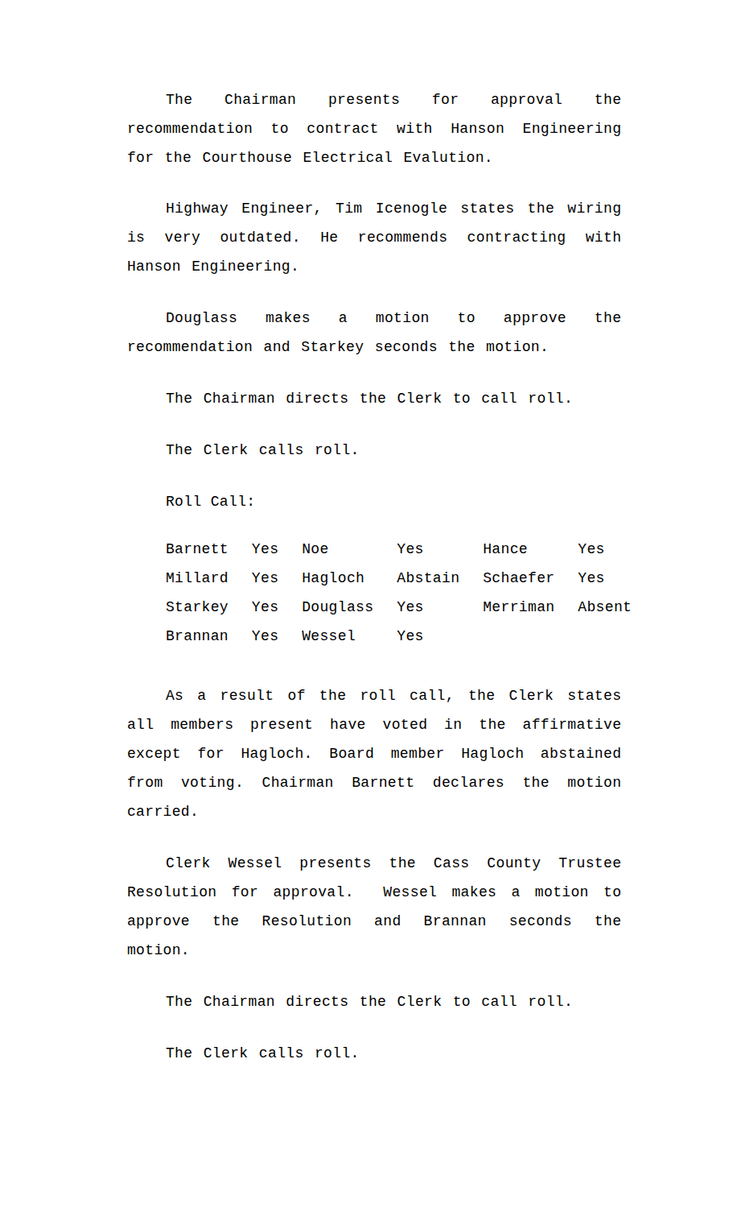The Chairman presents for approval the recommendation to contract with Hanson Engineering for the Courthouse Electrical Evalution.
Highway Engineer, Tim Icenogle states the wiring is very outdated. He recommends contracting with Hanson Engineering.
Douglass makes a motion to approve the recommendation and Starkey seconds the motion.
The Chairman directs the Clerk to call roll.
The Clerk calls roll.
Roll Call:
| Barnett | Yes | Noe | Yes | Hance | Yes |
| Millard | Yes | Hagloch | Abstain | Schaefer | Yes |
| Starkey | Yes | Douglass | Yes | Merriman | Absent |
| Brannan | Yes | Wessel | Yes | | |
As a result of the roll call, the Clerk states all members present have voted in the affirmative except for Hagloch. Board member Hagloch abstained from voting. Chairman Barnett declares the motion carried.
Clerk Wessel presents the Cass County Trustee Resolution for approval. Wessel makes a motion to approve the Resolution and Brannan seconds the motion.
The Chairman directs the Clerk to call roll.
The Clerk calls roll.